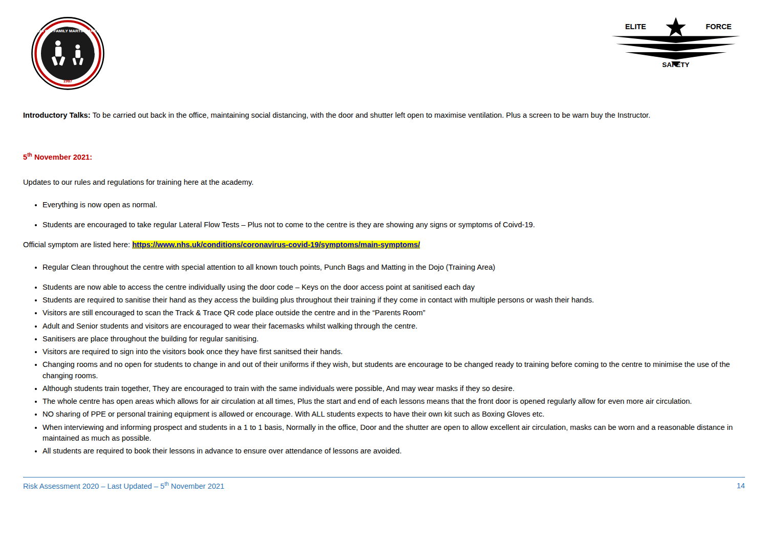CHI WAI FAMILY MARTIAL ARTS 1987
ELITE FORCE SAFETY
Introductory Talks: To be carried out back in the office, maintaining social distancing, with the door and shutter left open to maximise ventilation. Plus a screen to be warn buy the Instructor.
5th November 2021:
Updates to our rules and regulations for training here at the academy.
Everything is now open as normal.
Students are encouraged to take regular Lateral Flow Tests – Plus not to come to the centre is they are showing any signs or symptoms of Coivd-19.
Official symptom are listed here: https://www.nhs.uk/conditions/coronavirus-covid-19/symptoms/main-symptoms/
Regular Clean throughout the centre with special attention to all known touch points, Punch Bags and Matting in the Dojo (Training Area)
Students are now able to access the centre individually using the door code – Keys on the door access point at sanitised each day
Students are required to sanitise their hand as they access the building plus throughout their training if they come in contact with multiple persons or wash their hands.
Visitors are still encouraged to scan the Track & Trace QR code place outside the centre and in the “Parents Room”
Adult and Senior students and visitors are encouraged to wear their facemasks whilst walking through the centre.
Sanitisers are place throughout the building for regular sanitising.
Visitors are required to sign into the visitors book once they have first sanitsed their hands.
Changing rooms and no open for students to change in and out of their uniforms if they wish, but students are encourage to be changed ready to training before coming to the centre to minimise the use of the changing rooms.
Although students train together, They are encouraged to train with the same individuals were possible, And may wear masks if they so desire.
The whole centre has open areas which allows for air circulation at all times, Plus the start and end of each lessons means that the front door is opened regularly allow for even more air circulation.
NO sharing of PPE or personal training equipment is allowed or encourage. With ALL students expects to have their own kit such as Boxing Gloves etc.
When interviewing and informing prospect and students in a 1 to 1 basis, Normally in the office, Door and the shutter are open to allow excellent air circulation, masks can be worn and a reasonable distance in maintained as much as possible.
All students are required to book their lessons in advance to ensure over attendance of lessons are avoided.
Risk Assessment 2020 – Last Updated – 5th November 2021
14